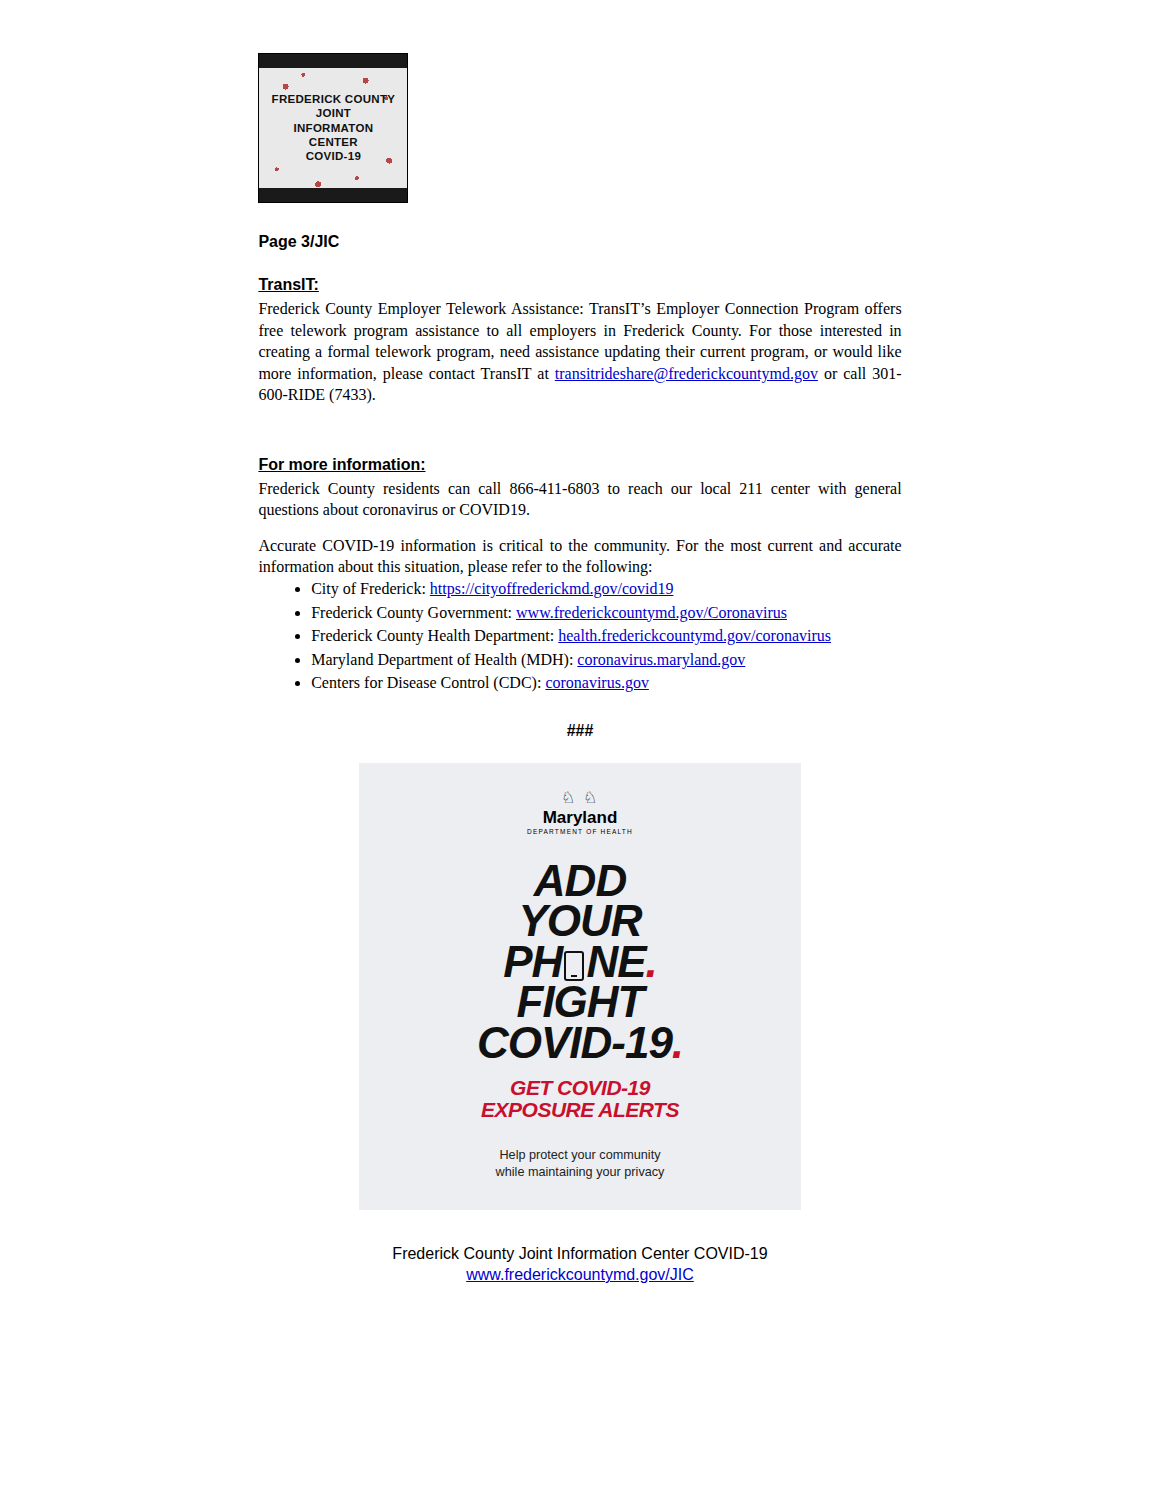FREDERICK COUNTY
JOINT
INFORMATON
CENTER
COVID-19
Page 3/JIC
TransIT:
Frederick County Employer Telework Assistance: TransIT’s Employer Connection Program offers free telework program assistance to all employers in Frederick County. For those interested in creating a formal telework program, need assistance updating their current program, or would like more information, please contact TransIT at transitrideshare@frederickcountymd.gov or call 301-600-RIDE (7433).
For more information:
Frederick County residents can call 866-411-6803 to reach our local 211 center with general questions about coronavirus or COVID19.
Accurate COVID-19 information is critical to the community. For the most current and accurate information about this situation, please refer to the following:
City of Frederick: https://cityoffrederickmd.gov/covid19
Frederick County Government: www.frederickcountymd.gov/Coronavirus
Frederick County Health Department: health.frederickcountymd.gov/coronavirus
Maryland Department of Health (MDH): coronavirus.maryland.gov
Centers for Disease Control (CDC): coronavirus.gov
###
♘ ♘ Maryland Department of Health
ADD
YOUR
PH NE.
FIGHT
COVID-19.
GET COVID-19
EXPOSURE ALERTS
Help protect your community
while maintaining your privacy
Frederick County Joint Information Center COVID-19
www.frederickcountymd.gov/JIC